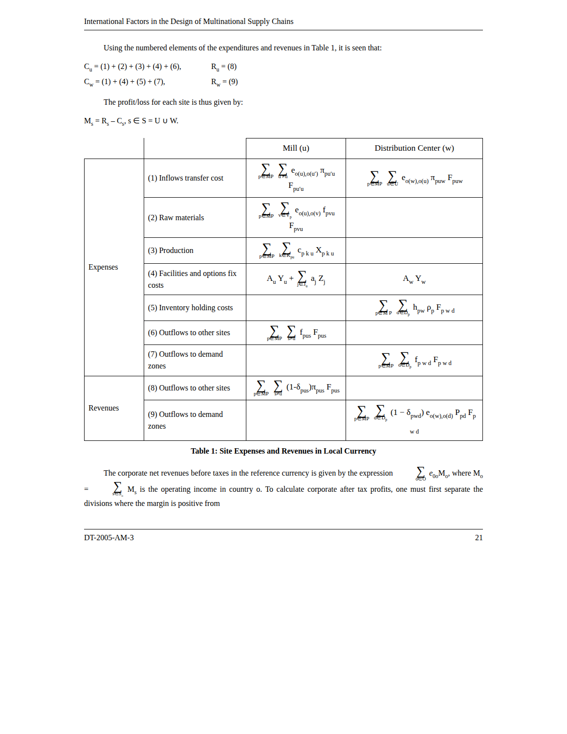International Factors in the Design of Multinational Supply Chains
Using the numbered elements of the expenditures and revenues in Table 1, it is seen that:
Cu = (1) + (2) + (3) + (4) + (6), Ru = (8)
Cw = (1) + (4) + (5) + (7), Rw = (9)
The profit/loss for each site is thus given by:
Ms = Rs – Cs, s ∈ S = U ∪ W.
| | | Mill (u) | Distribution Center (w) |
| --- | --- | --- | --- |
| Expenses | (1) Inflows transfer cost | ∑ p∈MP ∑ u′≠u e o(u),o(u′) π pu′u F pu′u | ∑ p∈MP ∑ u∈U e o(w),o(u) π puw F puw |
| (2) Raw materials | ∑ p∈MP ∑ v∈V p e o(u),o(v) f pvu F pvu | |
| (3) Production | ∑ p∈MP ∑ k∈K pu c p k u X p k u | |
| (4) Facilities and options fix costs | A u Y u + ∑ j∈J u a j Z j | A w Y w |
| (5) Inventory holding costs | | ∑ p∈M P ∑ d∈D p h pw ρ p F p w d |
| (6) Outflows to other sites | ∑ p∈MP ∑ s≠u f pus F pus | |
| (7) Outflows to demand zones | | ∑ p∈MP ∑ d∈D p f p w d F p w d |
| Revenues | (8) Outflows to other sites | ∑ p∈MP ∑ s≠u (1-δ pus )π pus F pus | |
| (9) Outflows to demand zones | | ∑ p∈MP ∑ d∈D p (1 − δ pwd ) e o(w),o(d) P pd F p w d |
Table 1: Site Expenses and Revenues in Local Currency
The corporate net revenues before taxes in the reference currency is given by the expression ∑o∈O e 0o Mo, where Mo = ∑s∈So Ms is the operating income in country o. To calculate corporate after tax profits, one must first separate the divisions where the margin is positive from
DT-2005-AM-3 21